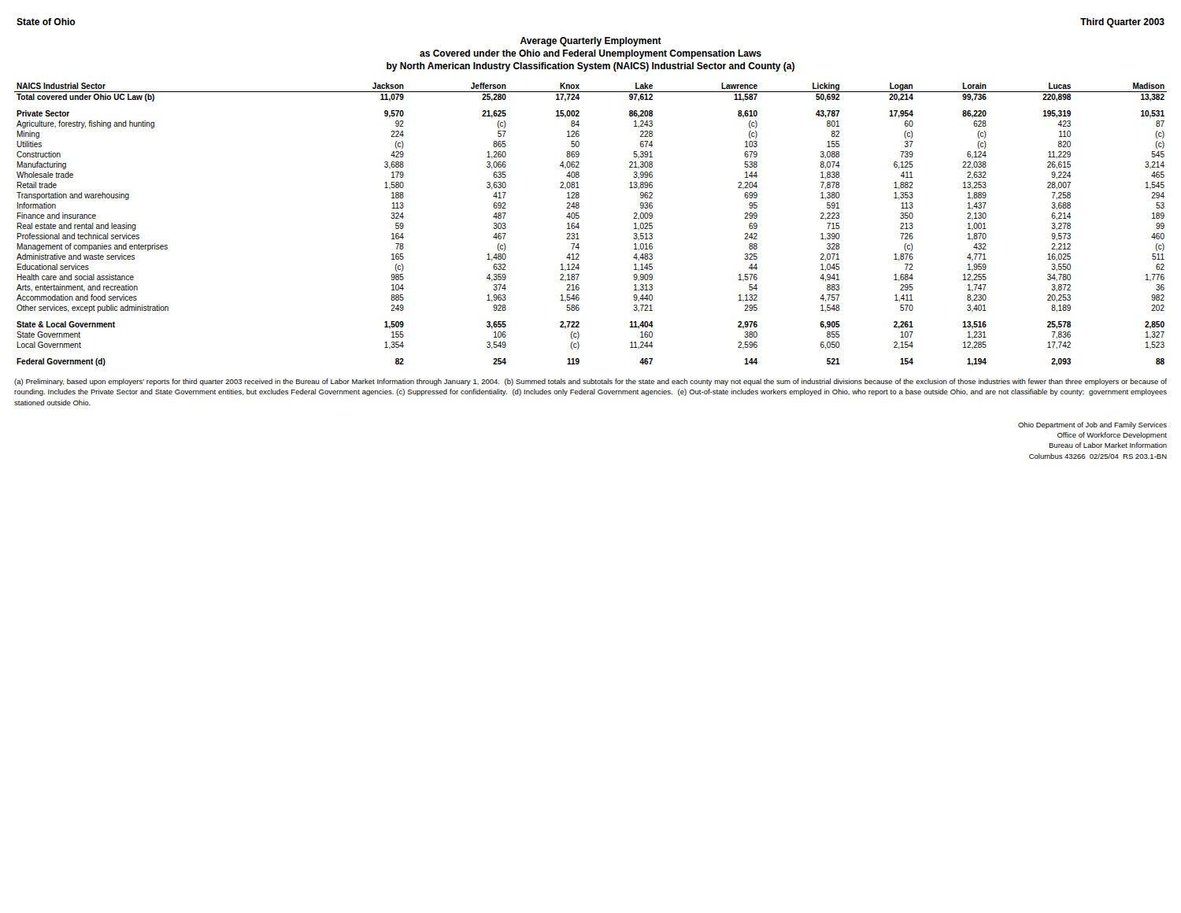| State of Ohio | Third Quarter 2003 |
Average Quarterly Employment
as Covered under the Ohio and Federal Unemployment Compensation Laws
by North American Industry Classification System (NAICS) Industrial Sector and County (a)
| NAICS Industrial Sector | Jackson | Jefferson | Knox | Lake | Lawrence | Licking | Logan | Lorain | Lucas | Madison |
| --- | --- | --- | --- | --- | --- | --- | --- | --- | --- | --- |
| Total covered under Ohio UC Law (b) | 11,079 | 25,280 | 17,724 | 97,612 | 11,587 | 50,692 | 20,214 | 99,736 | 220,898 | 13,382 |
| Private Sector | 9,570 | 21,625 | 15,002 | 86,208 | 8,610 | 43,787 | 17,954 | 86,220 | 195,319 | 10,531 |
| Agriculture, forestry, fishing and hunting | 92 | (c) | 84 | 1,243 | (c) | 801 | 60 | 628 | 423 | 87 |
| Mining | 224 | 57 | 126 | 228 | (c) | 82 | (c) | (c) | 110 | (c) |
| Utilities | (c) | 865 | 50 | 674 | 103 | 155 | 37 | (c) | 820 | (c) |
| Construction | 429 | 1,260 | 869 | 5,391 | 679 | 3,088 | 739 | 6,124 | 11,229 | 545 |
| Manufacturing | 3,688 | 3,066 | 4,062 | 21,308 | 538 | 8,074 | 6,125 | 22,038 | 26,615 | 3,214 |
| Wholesale trade | 179 | 635 | 408 | 3,996 | 144 | 1,838 | 411 | 2,632 | 9,224 | 465 |
| Retail trade | 1,580 | 3,630 | 2,081 | 13,896 | 2,204 | 7,878 | 1,882 | 13,253 | 28,007 | 1,545 |
| Transportation and warehousing | 188 | 417 | 128 | 962 | 699 | 1,380 | 1,353 | 1,889 | 7,258 | 294 |
| Information | 113 | 692 | 248 | 936 | 95 | 591 | 113 | 1,437 | 3,688 | 53 |
| Finance and insurance | 324 | 487 | 405 | 2,009 | 299 | 2,223 | 350 | 2,130 | 6,214 | 189 |
| Real estate and rental and leasing | 59 | 303 | 164 | 1,025 | 69 | 715 | 213 | 1,001 | 3,278 | 99 |
| Professional and technical services | 164 | 467 | 231 | 3,513 | 242 | 1,390 | 726 | 1,870 | 9,573 | 460 |
| Management of companies and enterprises | 78 | (c) | 74 | 1,016 | 88 | 328 | (c) | 432 | 2,212 | (c) |
| Administrative and waste services | 165 | 1,480 | 412 | 4,483 | 325 | 2,071 | 1,876 | 4,771 | 16,025 | 511 |
| Educational services | (c) | 632 | 1,124 | 1,145 | 44 | 1,045 | 72 | 1,959 | 3,550 | 62 |
| Health care and social assistance | 985 | 4,359 | 2,187 | 9,909 | 1,576 | 4,941 | 1,684 | 12,255 | 34,780 | 1,776 |
| Arts, entertainment, and recreation | 104 | 374 | 216 | 1,313 | 54 | 883 | 295 | 1,747 | 3,872 | 36 |
| Accommodation and food services | 885 | 1,963 | 1,546 | 9,440 | 1,132 | 4,757 | 1,411 | 8,230 | 20,253 | 982 |
| Other services, except public administration | 249 | 928 | 586 | 3,721 | 295 | 1,548 | 570 | 3,401 | 8,189 | 202 |
| State & Local Government | 1,509 | 3,655 | 2,722 | 11,404 | 2,976 | 6,905 | 2,261 | 13,516 | 25,578 | 2,850 |
| State Government | 155 | 106 | (c) | 160 | 380 | 855 | 107 | 1,231 | 7,836 | 1,327 |
| Local Government | 1,354 | 3,549 | (c) | 11,244 | 2,596 | 6,050 | 2,154 | 12,285 | 17,742 | 1,523 |
| Federal Government (d) | 82 | 254 | 119 | 467 | 144 | 521 | 154 | 1,194 | 2,093 | 88 |
(a) Preliminary, based upon employers' reports for third quarter 2003 received in the Bureau of Labor Market Information through January 1, 2004. (b) Summed totals and subtotals for the state and each county may not equal the sum of industrial divisions because of the exclusion of those industries with fewer than three employers or because of rounding. Includes the Private Sector and State Government entities, but excludes Federal Government agencies. (c) Suppressed for confidentiality. (d) Includes only Federal Government agencies. (e) Out-of-state includes workers employed in Ohio, who report to a base outside Ohio, and are not classifiable by county; government employees stationed outside Ohio.
Ohio Department of Job and Family Services
Office of Workforce Development
Bureau of Labor Market Information
Columbus 43266 02/25/04 RS 203.1-BN